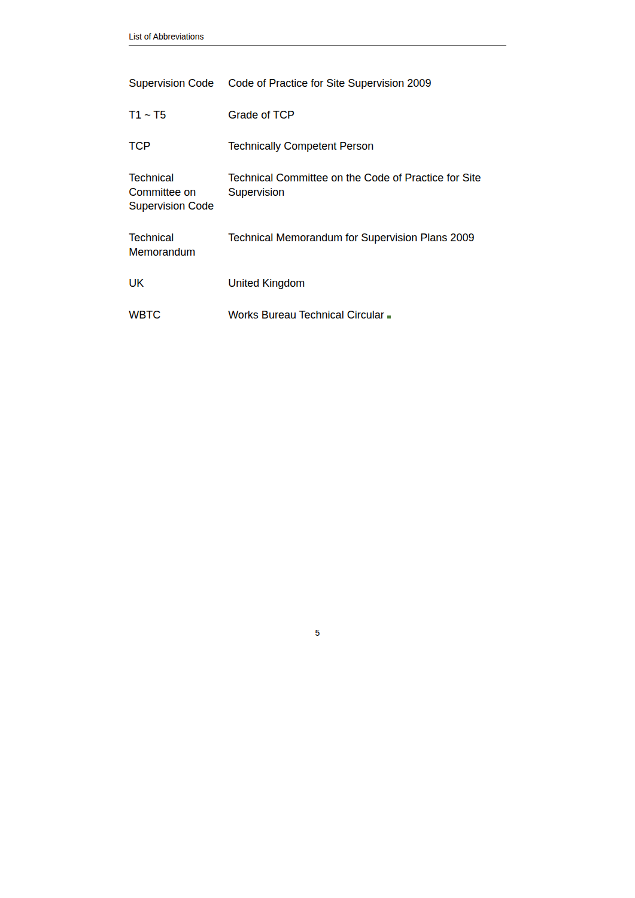List of Abbreviations
| Supervision Code | Code of Practice for Site Supervision 2009 |
| T1 ~ T5 | Grade of TCP |
| TCP | Technically Competent Person |
| Technical Committee on Supervision Code | Technical Committee on the Code of Practice for Site Supervision |
| Technical Memorandum | Technical Memorandum for Supervision Plans 2009 |
| UK | United Kingdom |
| WBTC | Works Bureau Technical Circular |
5